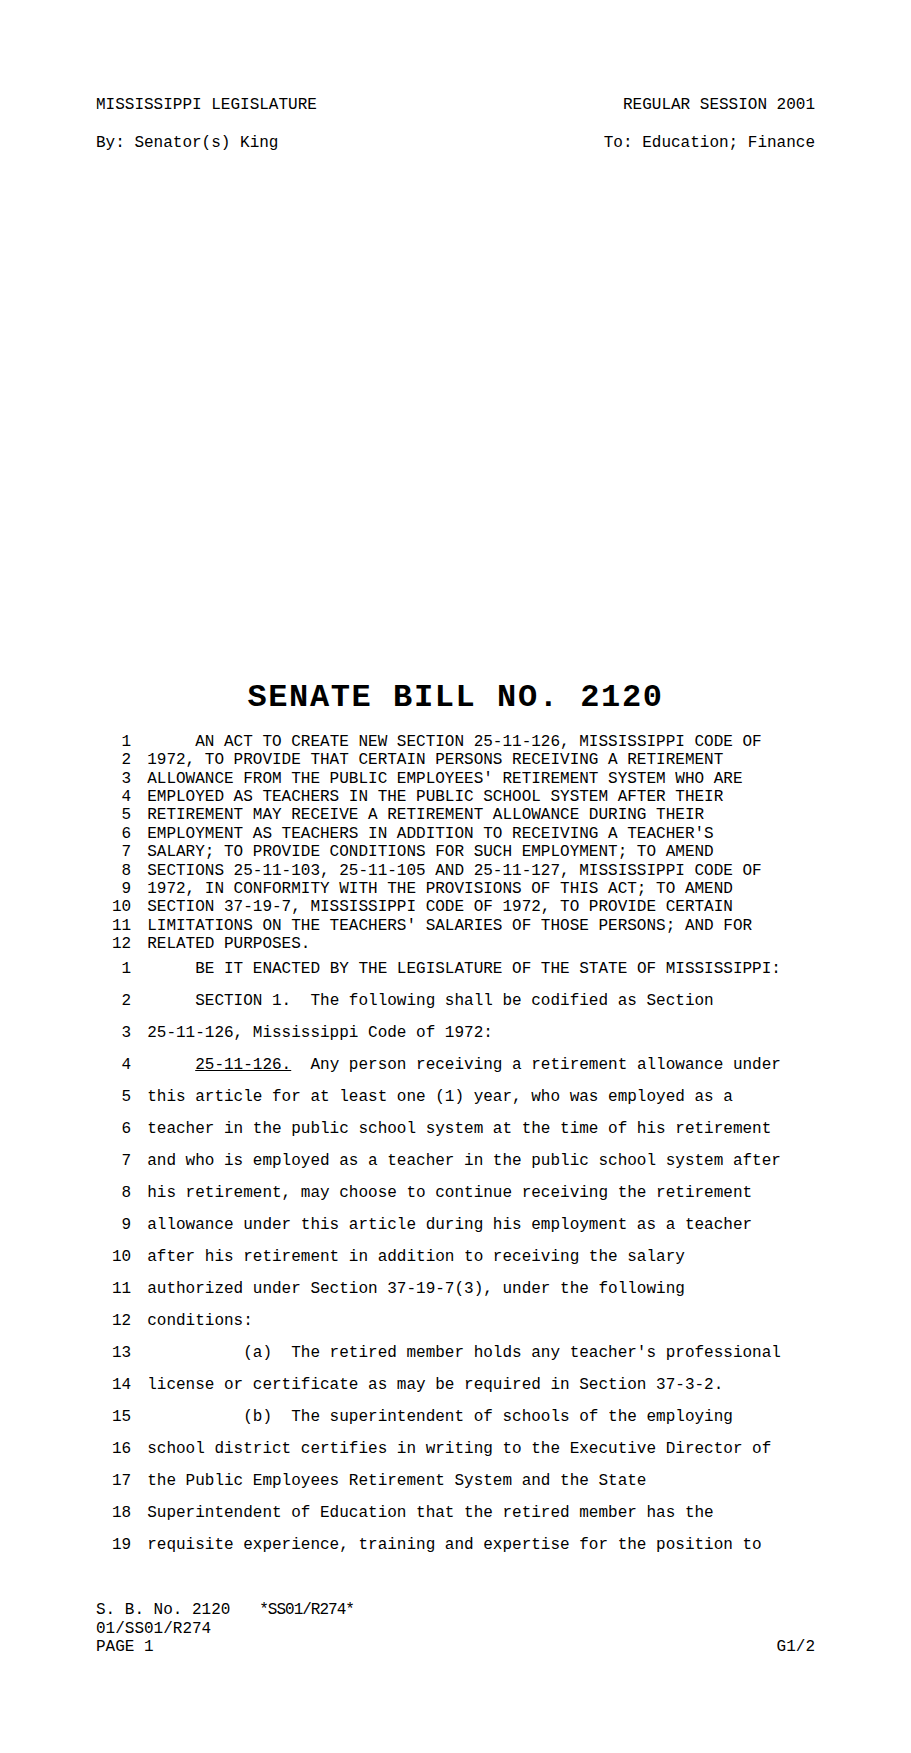MISSISSIPPI LEGISLATURE
REGULAR SESSION 2001
By: Senator(s) King
To: Education; Finance
SENATE BILL NO. 2120
AN ACT TO CREATE NEW SECTION 25-11-126, MISSISSIPPI CODE OF
1972, TO PROVIDE THAT CERTAIN PERSONS RECEIVING A RETIREMENT
ALLOWANCE FROM THE PUBLIC EMPLOYEES' RETIREMENT SYSTEM WHO ARE
EMPLOYED AS TEACHERS IN THE PUBLIC SCHOOL SYSTEM AFTER THEIR
RETIREMENT MAY RECEIVE A RETIREMENT ALLOWANCE DURING THEIR
EMPLOYMENT AS TEACHERS IN ADDITION TO RECEIVING A TEACHER'S
SALARY; TO PROVIDE CONDITIONS FOR SUCH EMPLOYMENT; TO AMEND
SECTIONS 25-11-103, 25-11-105 AND 25-11-127, MISSISSIPPI CODE OF
1972, IN CONFORMITY WITH THE PROVISIONS OF THIS ACT; TO AMEND
SECTION 37-19-7, MISSISSIPPI CODE OF 1972, TO PROVIDE CERTAIN
LIMITATIONS ON THE TEACHERS' SALARIES OF THOSE PERSONS; AND FOR
RELATED PURPOSES.
BE IT ENACTED BY THE LEGISLATURE OF THE STATE OF MISSISSIPPI:
SECTION 1. The following shall be codified as Section
25-11-126, Mississippi Code of 1972:
25-11-126. Any person receiving a retirement allowance under
this article for at least one (1) year, who was employed as a
teacher in the public school system at the time of his retirement
and who is employed as a teacher in the public school system after
his retirement, may choose to continue receiving the retirement
allowance under this article during his employment as a teacher
after his retirement in addition to receiving the salary
authorized under Section 37-19-7(3), under the following
conditions:
(a) The retired member holds any teacher's professional
license or certificate as may be required in Section 37-3-2.
(b) The superintendent of schools of the employing
school district certifies in writing to the Executive Director of
the Public Employees Retirement System and the State
Superintendent of Education that the retired member has the
requisite experience, training and expertise for the position to
S. B. No. 2120 *SS01/R274*
01/SS01/R274
PAGE 1
G1/2